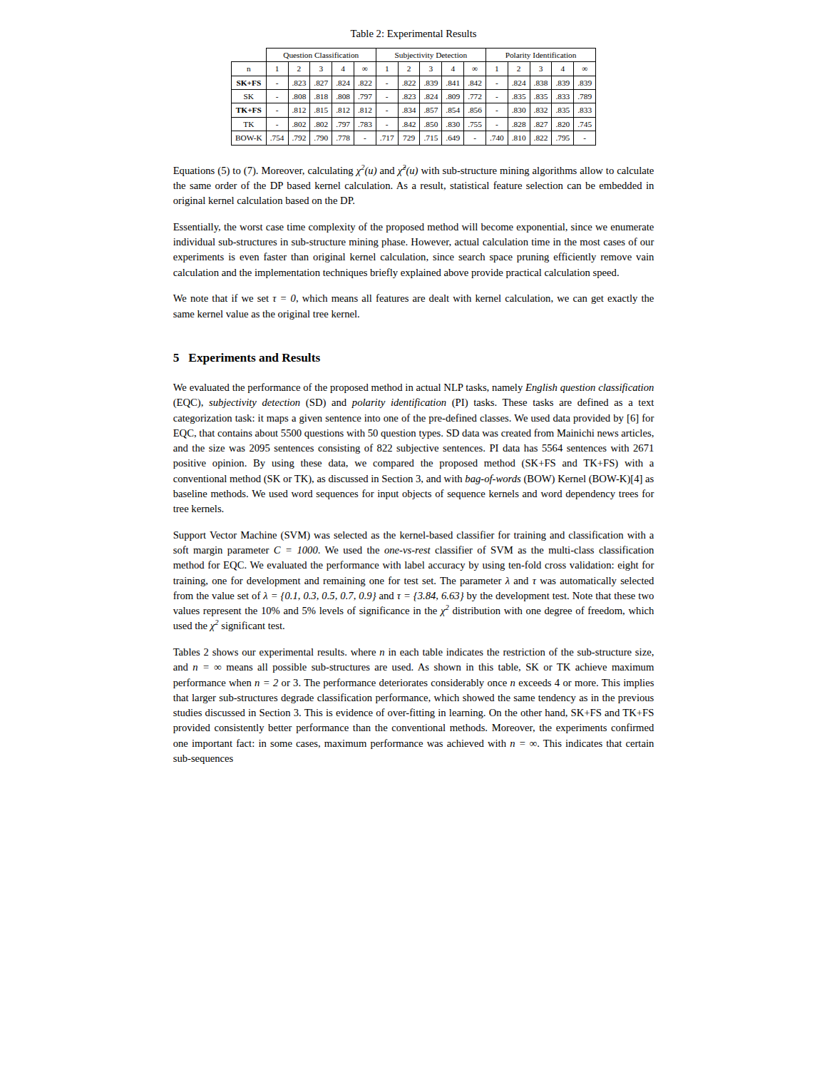Table 2: Experimental Results
| | Question Classification | Subjectivity Detection | Polarity Identification |
| --- | --- | --- | --- |
| n | 1 | 2 | 3 | 4 | ∞ | 1 | 2 | 3 | 4 | ∞ | 1 | 2 | 3 | 4 | ∞ |
| SK+FS | - | .823 | .827 | .824 | .822 | - | .822 | .839 | .841 | .842 | - | .824 | .838 | .839 | .839 |
| SK | - | .808 | .818 | .808 | .797 | - | .823 | .824 | .809 | .772 | - | .835 | .835 | .833 | .789 |
| TK+FS | - | .812 | .815 | .812 | .812 | - | .834 | .857 | .854 | .856 | - | .830 | .832 | .835 | .833 |
| TK | - | .802 | .802 | .797 | .783 | - | .842 | .850 | .830 | .755 | - | .828 | .827 | .820 | .745 |
| BOW-K | .754 | .792 | .790 | .778 | - | .717 | 729 | .715 | .649 | - | .740 | .810 | .822 | .795 | - |
Equations (5) to (7). Moreover, calculating χ2(u) and χ̂2(u) with sub-structure mining algorithms allow to calculate the same order of the DP based kernel calculation. As a result, statistical feature selection can be embedded in original kernel calculation based on the DP.
Essentially, the worst case time complexity of the proposed method will become exponential, since we enumerate individual sub-structures in sub-structure mining phase. However, actual calculation time in the most cases of our experiments is even faster than original kernel calculation, since search space pruning efficiently remove vain calculation and the implementation techniques briefly explained above provide practical calculation speed.
We note that if we set τ = 0, which means all features are dealt with kernel calculation, we can get exactly the same kernel value as the original tree kernel.
5 Experiments and Results
We evaluated the performance of the proposed method in actual NLP tasks, namely English question classification (EQC), subjectivity detection (SD) and polarity identification (PI) tasks. These tasks are defined as a text categorization task: it maps a given sentence into one of the pre-defined classes. We used data provided by [6] for EQC, that contains about 5500 questions with 50 question types. SD data was created from Mainichi news articles, and the size was 2095 sentences consisting of 822 subjective sentences. PI data has 5564 sentences with 2671 positive opinion. By using these data, we compared the proposed method (SK+FS and TK+FS) with a conventional method (SK or TK), as discussed in Section 3, and with bag-of-words (BOW) Kernel (BOW-K)[4] as baseline methods. We used word sequences for input objects of sequence kernels and word dependency trees for tree kernels.
Support Vector Machine (SVM) was selected as the kernel-based classifier for training and classification with a soft margin parameter C = 1000. We used the one-vs-rest classifier of SVM as the multi-class classification method for EQC. We evaluated the performance with label accuracy by using ten-fold cross validation: eight for training, one for development and remaining one for test set. The parameter λ and τ was automatically selected from the value set of λ = {0.1, 0.3, 0.5, 0.7, 0.9} and τ = {3.84, 6.63} by the development test. Note that these two values represent the 10% and 5% levels of significance in the χ2 distribution with one degree of freedom, which used the χ2 significant test.
Tables 2 shows our experimental results. where n in each table indicates the restriction of the sub-structure size, and n = ∞ means all possible sub-structures are used. As shown in this table, SK or TK achieve maximum performance when n = 2 or 3. The performance deteriorates considerably once n exceeds 4 or more. This implies that larger sub-structures degrade classification performance, which showed the same tendency as in the previous studies discussed in Section 3. This is evidence of over-fitting in learning. On the other hand, SK+FS and TK+FS provided consistently better performance than the conventional methods. Moreover, the experiments confirmed one important fact: in some cases, maximum performance was achieved with n = ∞. This indicates that certain sub-sequences